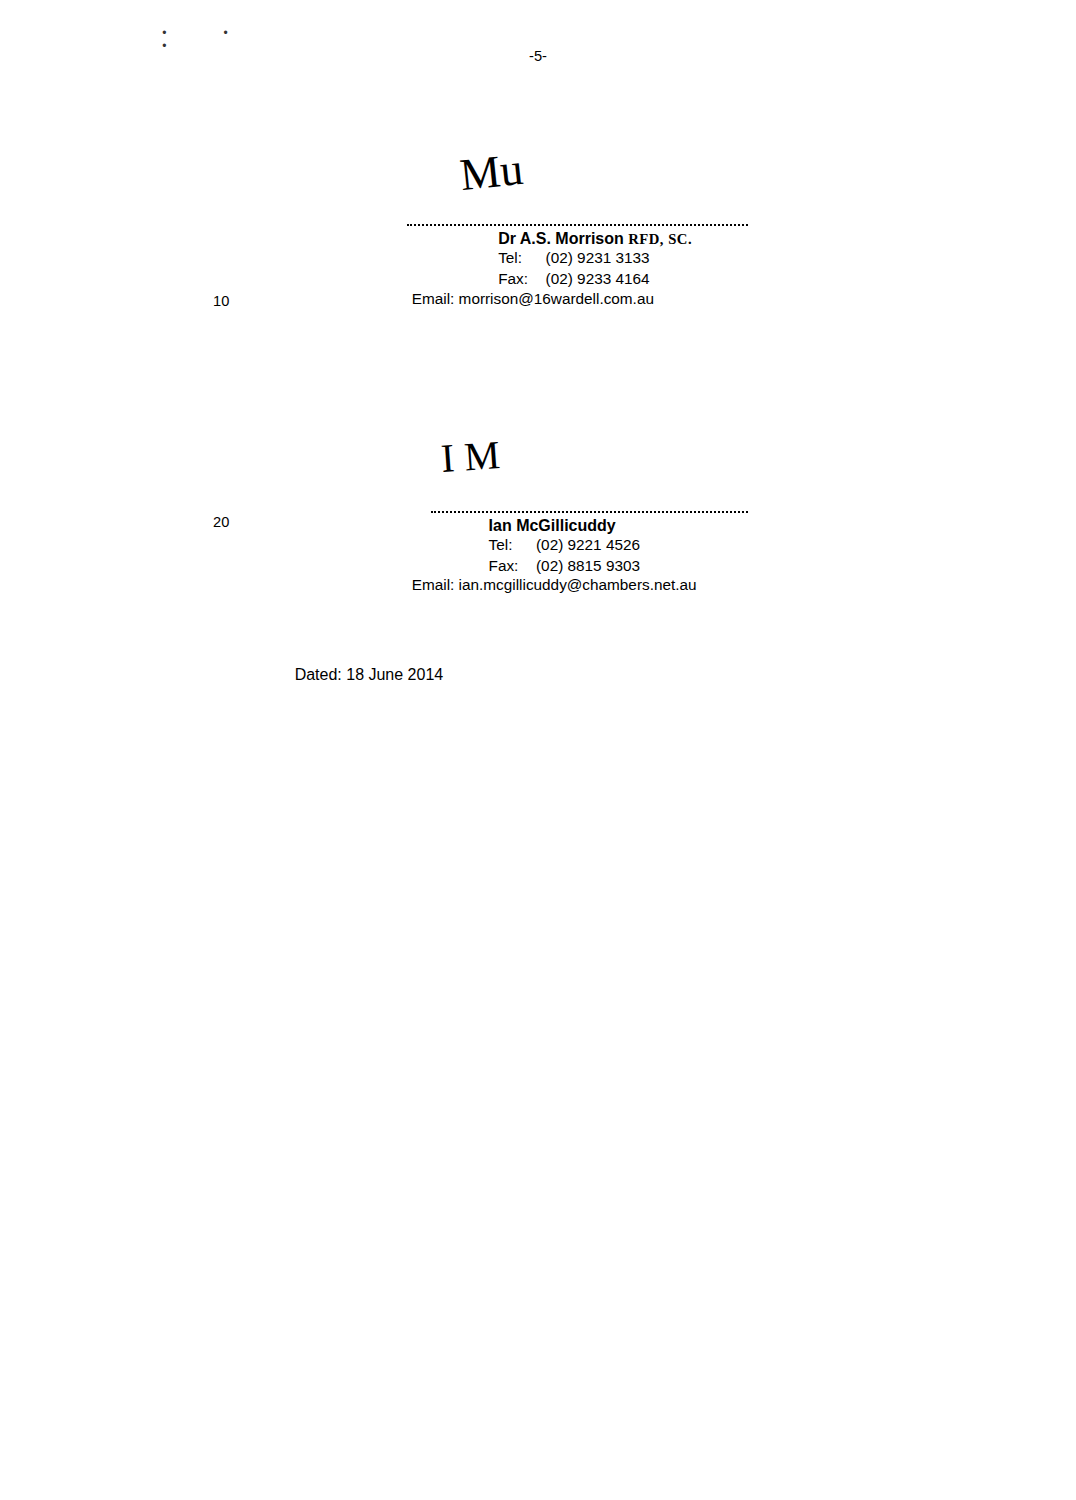• •
•
-5-
10
20
Mu
Dr A.S. Morrison RFD, SC.
Tel: (02) 9231 3133
Fax: (02) 9233 4164
Email: morrison@16wardell.com.au
I M
Ian McGillicuddy
Tel: (02) 9221 4526
Fax: (02) 8815 9303
Email: ian.mcgillicuddy@chambers.net.au
Dated: 18 June 2014